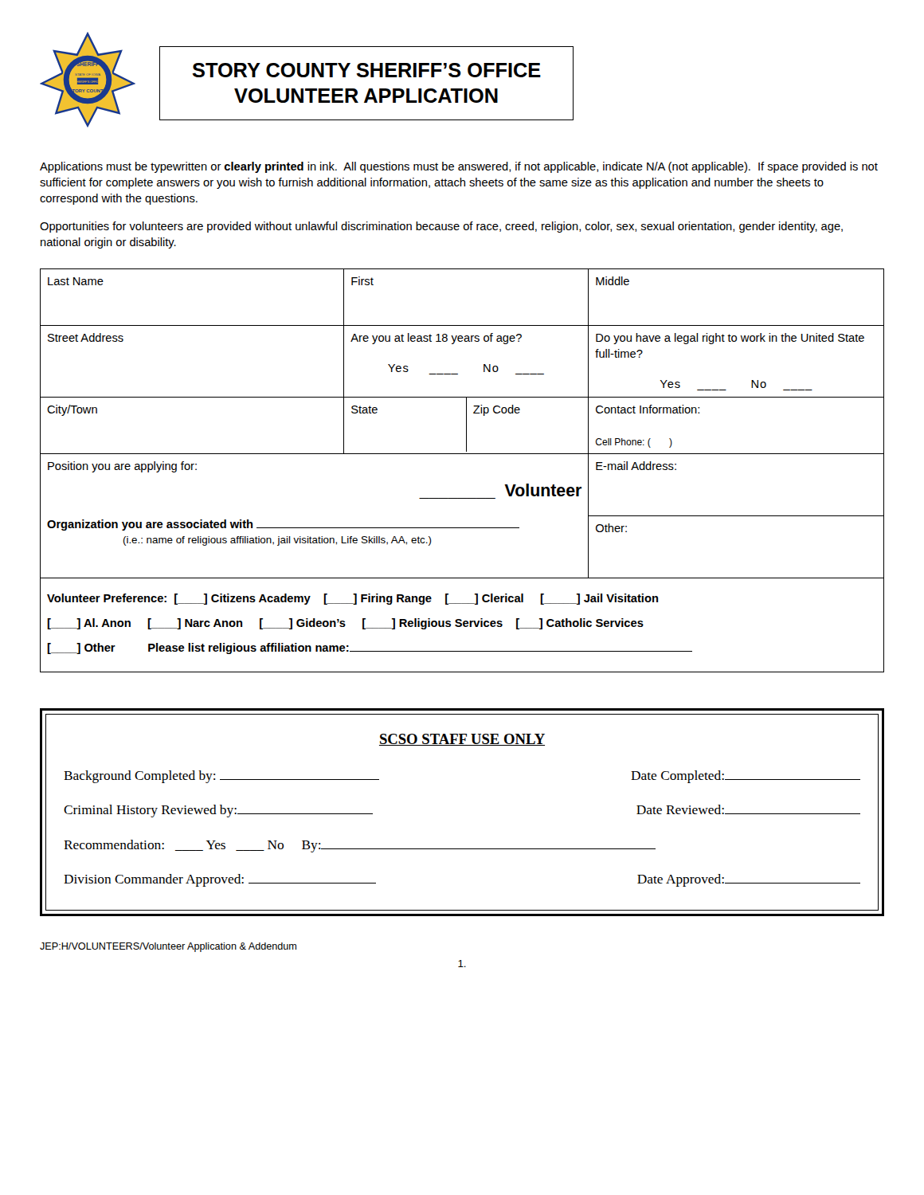SHERIFF STATE OF IOWA SHERIFF'S OFFICE STORY COUNTY
STORY COUNTY SHERIFF’S OFFICE
VOLUNTEER APPLICATION
Applications must be typewritten or clearly printed in ink. All questions must be answered, if not applicable, indicate N/A (not applicable). If space provided is not sufficient for complete answers or you wish to furnish additional information, attach sheets of the same size as this application and number the sheets to correspond with the questions.
Opportunities for volunteers are provided without unlawful discrimination because of race, creed, religion, color, sex, sexual orientation, gender identity, age, national origin or disability.
| Last Name | First | Middle |
| Street Address | Are you at least 18 years of age? Yes ____ No ____ | Do you have a legal right to work in the United State full-time? Yes ____ No ____ |
| City/Town | / State / Zip Code / | Contact Information: Cell Phone: ( ) |
| Position you are applying for: ________ Volunteer Organization you are associated with (i.e.: name of religious affiliation, jail visitation, Life Skills, AA, etc.) | / E-mail Address: / / Other: / |
| Volunteer Preference: [____] Citizens Academy [____] Firing Range [____] Clerical [_____] Jail Visitation [____] Al. Anon [____] Narc Anon [____] Gideon’s [____] Religious Services [___] Catholic Services [____] Other Please list religious affiliation name: |
SCSO STAFF USE ONLY
Background Completed by:
Date Completed:
Criminal History Reviewed by:
Date Reviewed:
Recommendation: ____ Yes ____ No By:
Division Commander Approved:
Date Approved:
JEP:H/VOLUNTEERS/Volunteer Application & Addendum
1.